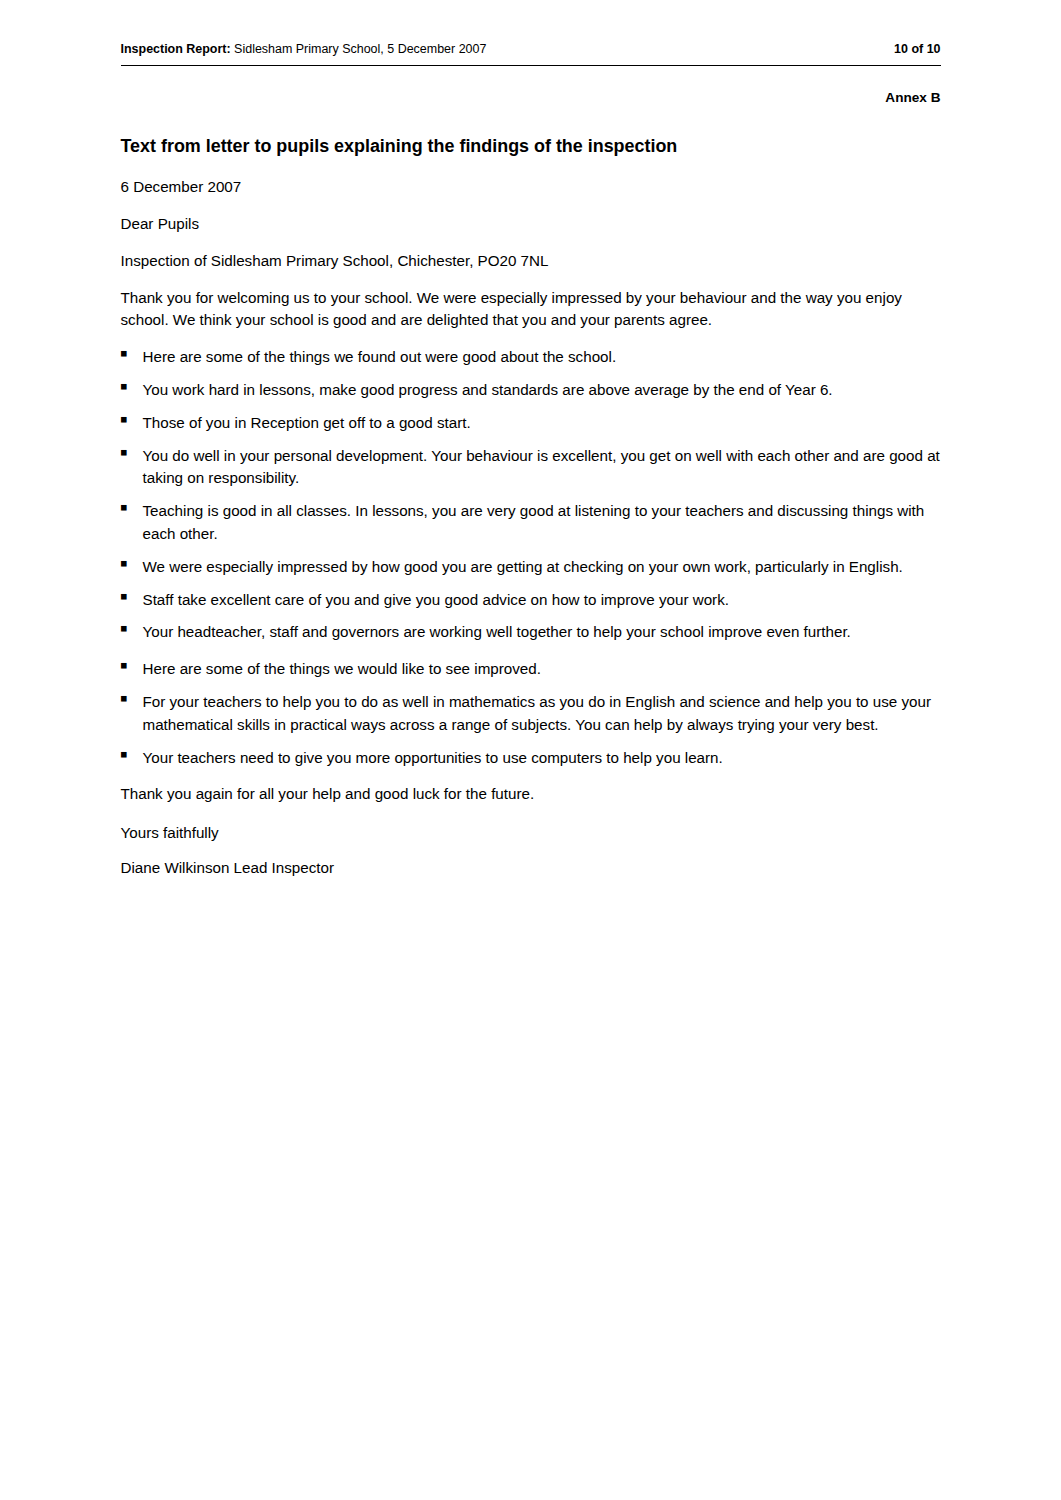Inspection Report: Sidlesham Primary School, 5 December 2007
10 of 10
Annex B
Text from letter to pupils explaining the findings of the inspection
6 December 2007
Dear Pupils
Inspection of Sidlesham Primary School, Chichester, PO20 7NL
Thank you for welcoming us to your school. We were especially impressed by your behaviour and the way you enjoy school. We think your school is good and are delighted that you and your parents agree.
Here are some of the things we found out were good about the school.
You work hard in lessons, make good progress and standards are above average by the end of Year 6.
Those of you in Reception get off to a good start.
You do well in your personal development. Your behaviour is excellent, you get on well with each other and are good at taking on responsibility.
Teaching is good in all classes. In lessons, you are very good at listening to your teachers and discussing things with each other.
We were especially impressed by how good you are getting at checking on your own work, particularly in English.
Staff take excellent care of you and give you good advice on how to improve your work.
Your headteacher, staff and governors are working well together to help your school improve even further.
Here are some of the things we would like to see improved.
For your teachers to help you to do as well in mathematics as you do in English and science and help you to use your mathematical skills in practical ways across a range of subjects. You can help by always trying your very best.
Your teachers need to give you more opportunities to use computers to help you learn.
Thank you again for all your help and good luck for the future.
Yours faithfully
Diane Wilkinson Lead Inspector